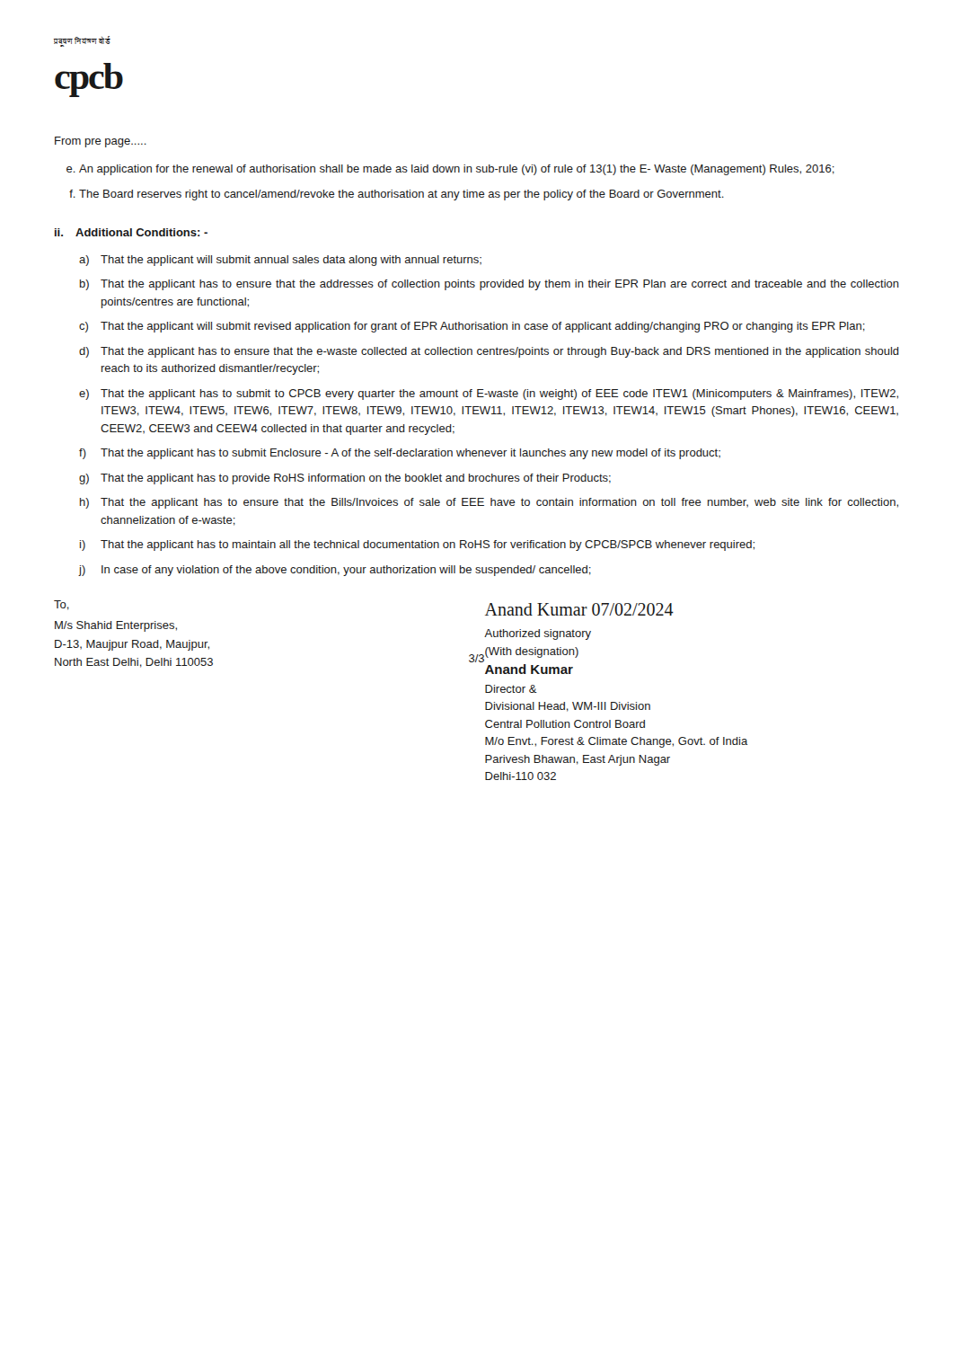प्रदूषण नियंत्रण बोर्ड
cpcb
From pre page.....
An application for the renewal of authorisation shall be made as laid down in sub-rule (vi) of rule of 13(1) the E- Waste (Management) Rules, 2016;
The Board reserves right to cancel/amend/revoke the authorisation at any time as per the policy of the Board or Government.
ii. Additional Conditions: -
That the applicant will submit annual sales data along with annual returns;
That the applicant has to ensure that the addresses of collection points provided by them in their EPR Plan are correct and traceable and the collection points/centres are functional;
That the applicant will submit revised application for grant of EPR Authorisation in case of applicant adding/changing PRO or changing its EPR Plan;
That the applicant has to ensure that the e-waste collected at collection centres/points or through Buy-back and DRS mentioned in the application should reach to its authorized dismantler/recycler;
That the applicant has to submit to CPCB every quarter the amount of E-waste (in weight) of EEE code ITEW1 (Minicomputers & Mainframes), ITEW2, ITEW3, ITEW4, ITEW5, ITEW6, ITEW7, ITEW8, ITEW9, ITEW10, ITEW11, ITEW12, ITEW13, ITEW14, ITEW15 (Smart Phones), ITEW16, CEEW1, CEEW2, CEEW3 and CEEW4 collected in that quarter and recycled;
That the applicant has to submit Enclosure - A of the self-declaration whenever it launches any new model of its product;
That the applicant has to provide RoHS information on the booklet and brochures of their Products;
That the applicant has to ensure that the Bills/Invoices of sale of EEE have to contain information on toll free number, web site link for collection, channelization of e-waste;
That the applicant has to maintain all the technical documentation on RoHS for verification by CPCB/SPCB whenever required;
In case of any violation of the above condition, your authorization will be suspended/ cancelled;
To,
M/s Shahid Enterprises,
D-13, Maujpur Road, Maujpur,
North East Delhi, Delhi 110053
3/3
Anand Kumar 07/02/2024
Authorized signatory
(With designation)
Anand Kumar
Director &
Divisional Head, WM-III Division
Central Pollution Control Board
M/o Envt., Forest & Climate Change, Govt. of India
Parivesh Bhawan, East Arjun Nagar
Delhi-110 032